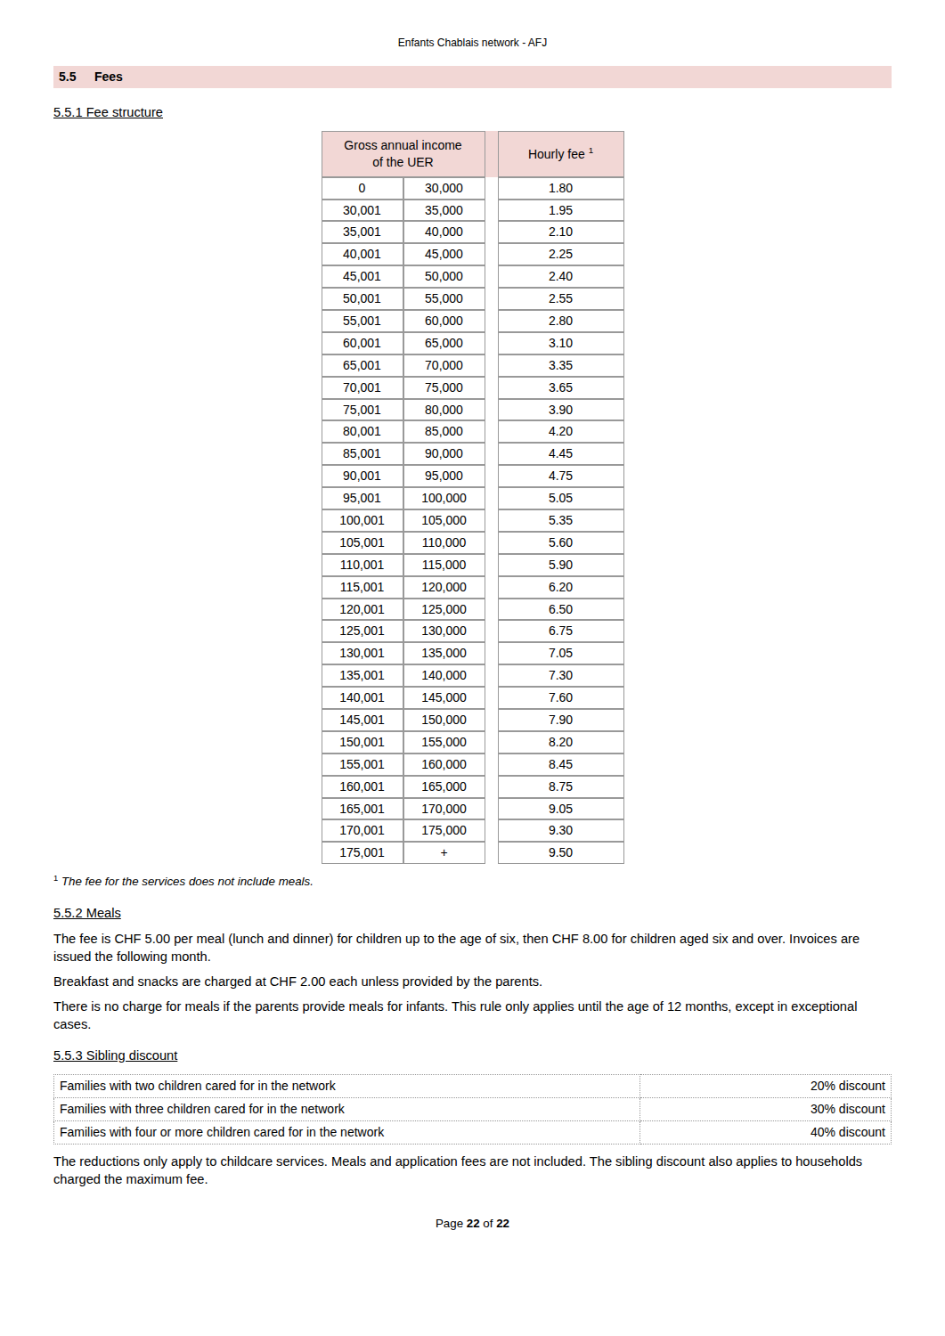Enfants Chablais network - AFJ
5.5 Fees
5.5.1 Fee structure
| Gross annual income of the UER | | Hourly fee 1 |
| --- | --- | --- |
| 0 | 30,000 | | 1.80 |
| 30,001 | 35,000 | | 1.95 |
| 35,001 | 40,000 | | 2.10 |
| 40,001 | 45,000 | | 2.25 |
| 45,001 | 50,000 | | 2.40 |
| 50,001 | 55,000 | | 2.55 |
| 55,001 | 60,000 | | 2.80 |
| 60,001 | 65,000 | | 3.10 |
| 65,001 | 70,000 | | 3.35 |
| 70,001 | 75,000 | | 3.65 |
| 75,001 | 80,000 | | 3.90 |
| 80,001 | 85,000 | | 4.20 |
| 85,001 | 90,000 | | 4.45 |
| 90,001 | 95,000 | | 4.75 |
| 95,001 | 100,000 | | 5.05 |
| 100,001 | 105,000 | | 5.35 |
| 105,001 | 110,000 | | 5.60 |
| 110,001 | 115,000 | | 5.90 |
| 115,001 | 120,000 | | 6.20 |
| 120,001 | 125,000 | | 6.50 |
| 125,001 | 130,000 | | 6.75 |
| 130,001 | 135,000 | | 7.05 |
| 135,001 | 140,000 | | 7.30 |
| 140,001 | 145,000 | | 7.60 |
| 145,001 | 150,000 | | 7.90 |
| 150,001 | 155,000 | | 8.20 |
| 155,001 | 160,000 | | 8.45 |
| 160,001 | 165,000 | | 8.75 |
| 165,001 | 170,000 | | 9.05 |
| 170,001 | 175,000 | | 9.30 |
| 175,001 | + | | 9.50 |
1 The fee for the services does not include meals.
5.5.2 Meals
The fee is CHF 5.00 per meal (lunch and dinner) for children up to the age of six, then CHF 8.00 for children aged six and over. Invoices are issued the following month.
Breakfast and snacks are charged at CHF 2.00 each unless provided by the parents.
There is no charge for meals if the parents provide meals for infants. This rule only applies until the age of 12 months, except in exceptional cases.
5.5.3 Sibling discount
| Families with two children cared for in the network | 20% discount |
| Families with three children cared for in the network | 30% discount |
| Families with four or more children cared for in the network | 40% discount |
The reductions only apply to childcare services. Meals and application fees are not included. The sibling discount also applies to households charged the maximum fee.
Page 22 of 22